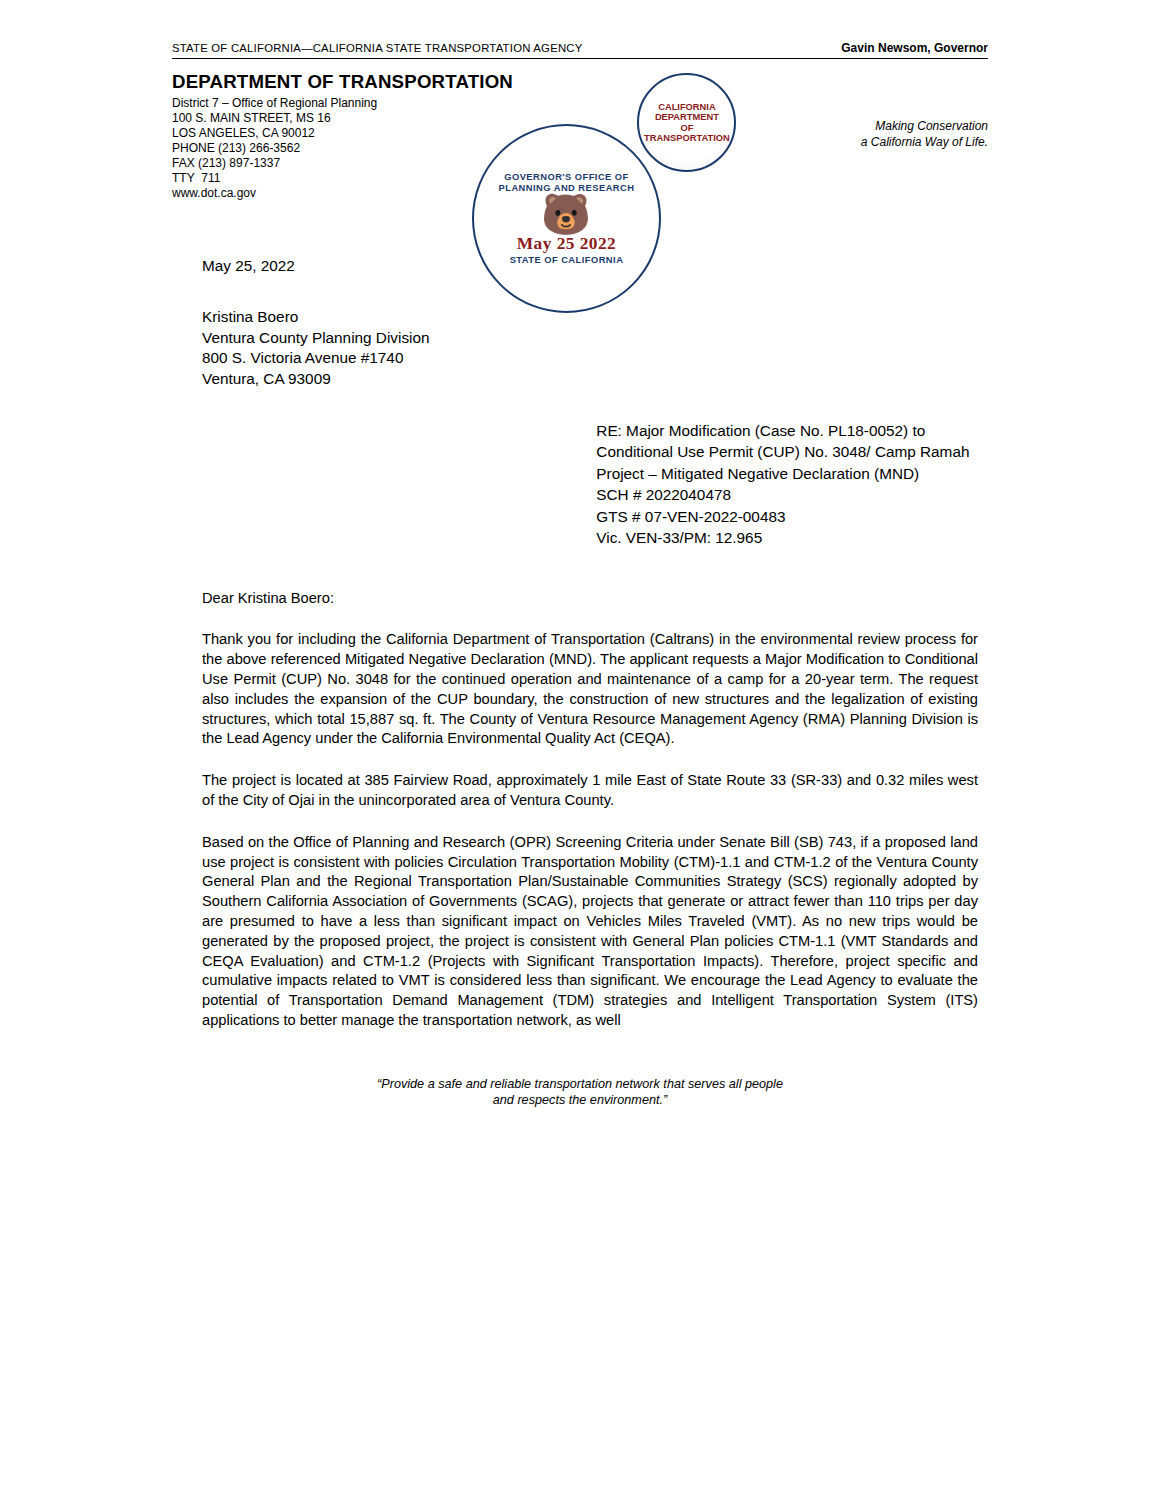STATE OF CALIFORNIA—CALIFORNIA STATE TRANSPORTATION AGENCY
Gavin Newsom, Governor
DEPARTMENT OF TRANSPORTATION
District 7 – Office of Regional Planning
100 S. MAIN STREET, MS 16
LOS ANGELES, CA 90012
PHONE (213) 266-3562
FAX (213) 897-1337
TTY 711
www.dot.ca.gov
CALIFORNIA
DEPARTMENT
OF
TRANSPORTATION
Making Conservation
a California Way of Life.
GOVERNOR'S OFFICE OF
PLANNING AND RESEARCH
🐻
May 25 2022
STATE OF CALIFORNIA
May 25, 2022
Kristina Boero
Ventura County Planning Division
800 S. Victoria Avenue #1740
Ventura, CA 93009
RE: Major Modification (Case No. PL18-0052) to Conditional Use Permit (CUP) No. 3048/ Camp Ramah Project – Mitigated Negative Declaration (MND)
SCH # 2022040478
GTS # 07-VEN-2022-00483
Vic. VEN-33/PM: 12.965
Dear Kristina Boero:
Thank you for including the California Department of Transportation (Caltrans) in the environmental review process for the above referenced Mitigated Negative Declaration (MND). The applicant requests a Major Modification to Conditional Use Permit (CUP) No. 3048 for the continued operation and maintenance of a camp for a 20-year term. The request also includes the expansion of the CUP boundary, the construction of new structures and the legalization of existing structures, which total 15,887 sq. ft. The County of Ventura Resource Management Agency (RMA) Planning Division is the Lead Agency under the California Environmental Quality Act (CEQA).
The project is located at 385 Fairview Road, approximately 1 mile East of State Route 33 (SR-33) and 0.32 miles west of the City of Ojai in the unincorporated area of Ventura County.
Based on the Office of Planning and Research (OPR) Screening Criteria under Senate Bill (SB) 743, if a proposed land use project is consistent with policies Circulation Transportation Mobility (CTM)-1.1 and CTM-1.2 of the Ventura County General Plan and the Regional Transportation Plan/Sustainable Communities Strategy (SCS) regionally adopted by Southern California Association of Governments (SCAG), projects that generate or attract fewer than 110 trips per day are presumed to have a less than significant impact on Vehicles Miles Traveled (VMT). As no new trips would be generated by the proposed project, the project is consistent with General Plan policies CTM-1.1 (VMT Standards and CEQA Evaluation) and CTM-1.2 (Projects with Significant Transportation Impacts). Therefore, project specific and cumulative impacts related to VMT is considered less than significant. We encourage the Lead Agency to evaluate the potential of Transportation Demand Management (TDM) strategies and Intelligent Transportation System (ITS) applications to better manage the transportation network, as well
“Provide a safe and reliable transportation network that serves all people
and respects the environment.”